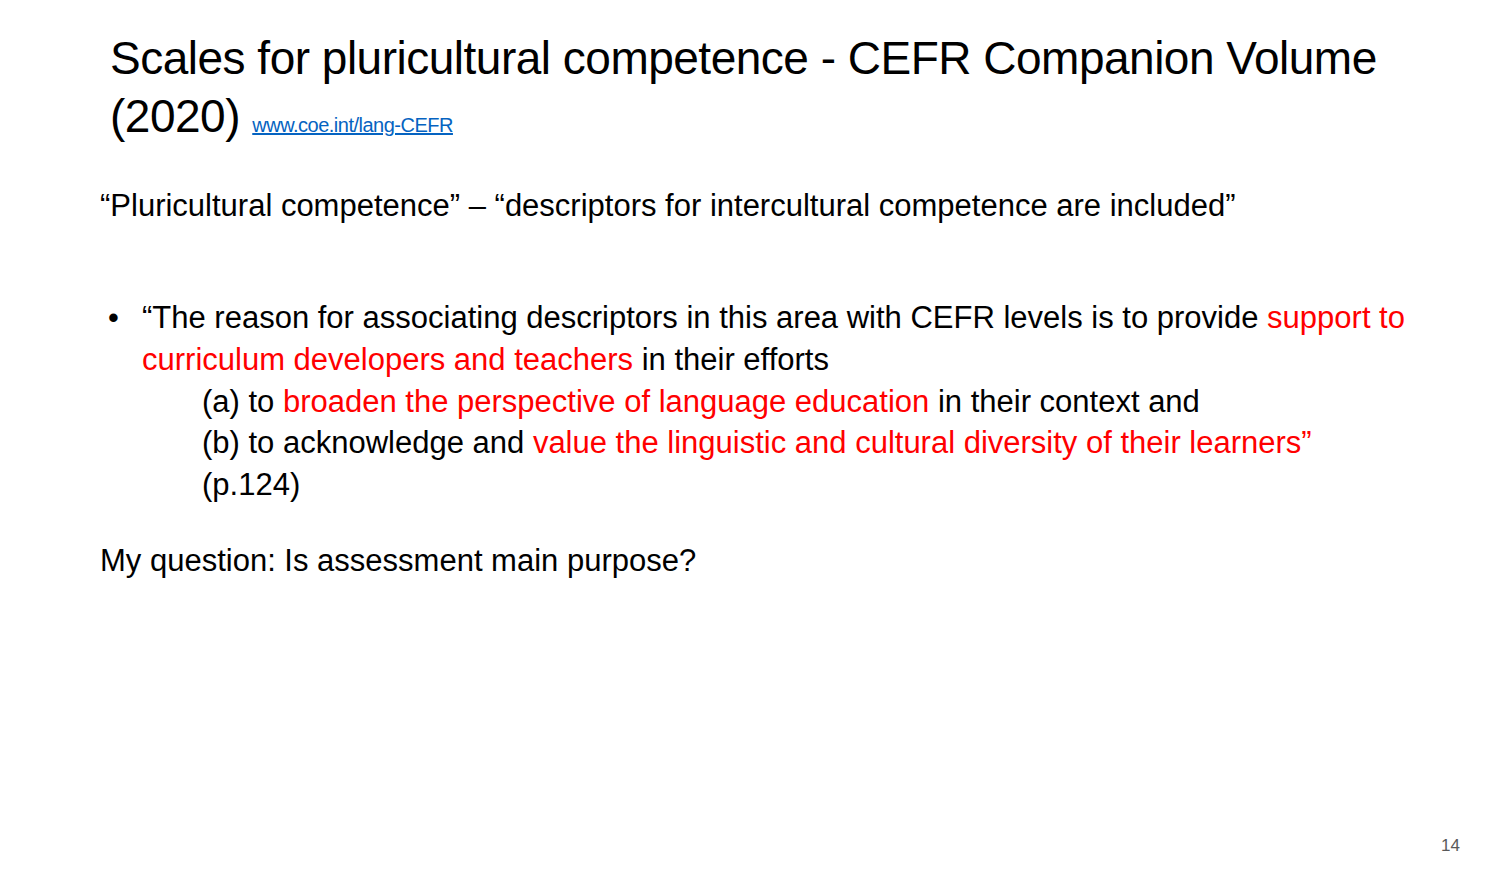Scales for pluricultural competence - CEFR Companion Volume (2020) www.coe.int/lang-CEFR
“Pluricultural competence” – “descriptors for intercultural competence are included”
“The reason for associating descriptors in this area with CEFR levels is to provide support to curriculum developers and teachers in their efforts (a) to broaden the perspective of language education in their context and (b) to acknowledge and value the linguistic and cultural diversity of their learners” (p.124)
My question: Is assessment main purpose?
14